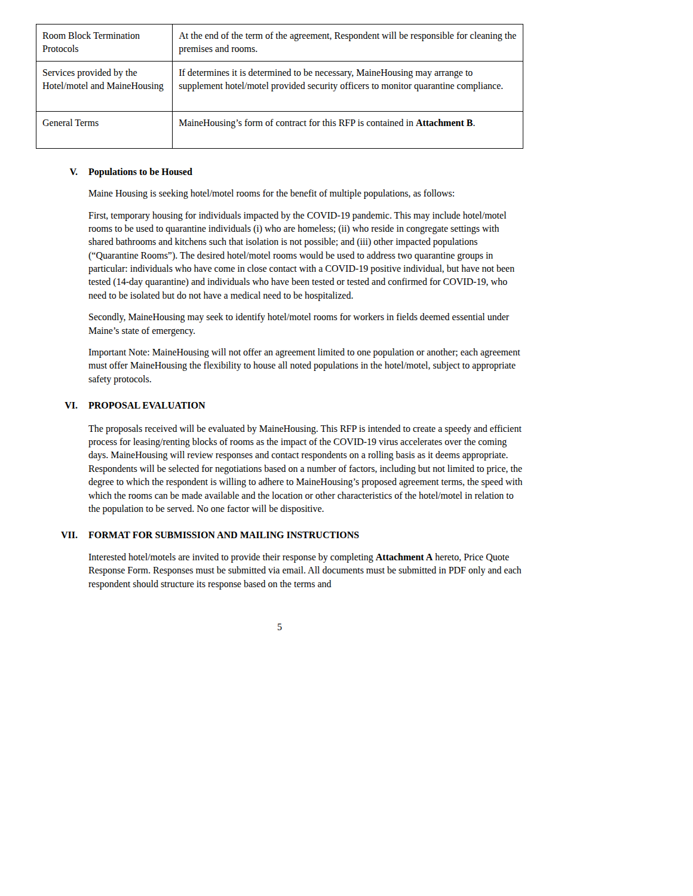| Room Block Termination Protocols | At the end of the term of the agreement, Respondent will be responsible for cleaning the premises and rooms. |
| Services provided by the Hotel/motel and MaineHousing | If determines it is determined to be necessary, MaineHousing may arrange to supplement hotel/motel provided security officers to monitor quarantine compliance. |
| General Terms | MaineHousing’s form of contract for this RFP is contained in Attachment B . |
V.
Populations to be Housed
Maine Housing is seeking hotel/motel rooms for the benefit of multiple populations, as follows:
First, temporary housing for individuals impacted by the COVID-19 pandemic. This may include hotel/motel rooms to be used to quarantine individuals (i) who are homeless; (ii) who reside in congregate settings with shared bathrooms and kitchens such that isolation is not possible; and (iii) other impacted populations (“Quarantine Rooms”). The desired hotel/motel rooms would be used to address two quarantine groups in particular: individuals who have come in close contact with a COVID-19 positive individual, but have not been tested (14-day quarantine) and individuals who have been tested or tested and confirmed for COVID-19, who need to be isolated but do not have a medical need to be hospitalized.
Secondly, MaineHousing may seek to identify hotel/motel rooms for workers in fields deemed essential under Maine’s state of emergency.
Important Note: MaineHousing will not offer an agreement limited to one population or another; each agreement must offer MaineHousing the flexibility to house all noted populations in the hotel/motel, subject to appropriate safety protocols.
VI.
PROPOSAL EVALUATION
The proposals received will be evaluated by MaineHousing. This RFP is intended to create a speedy and efficient process for leasing/renting blocks of rooms as the impact of the COVID-19 virus accelerates over the coming days. MaineHousing will review responses and contact respondents on a rolling basis as it deems appropriate. Respondents will be selected for negotiations based on a number of factors, including but not limited to price, the degree to which the respondent is willing to adhere to MaineHousing’s proposed agreement terms, the speed with which the rooms can be made available and the location or other characteristics of the hotel/motel in relation to the population to be served. No one factor will be dispositive.
VII.
FORMAT FOR SUBMISSION AND MAILING INSTRUCTIONS
Interested hotel/motels are invited to provide their response by completing Attachment A hereto, Price Quote Response Form. Responses must be submitted via email. All documents must be submitted in PDF only and each respondent should structure its response based on the terms and
5